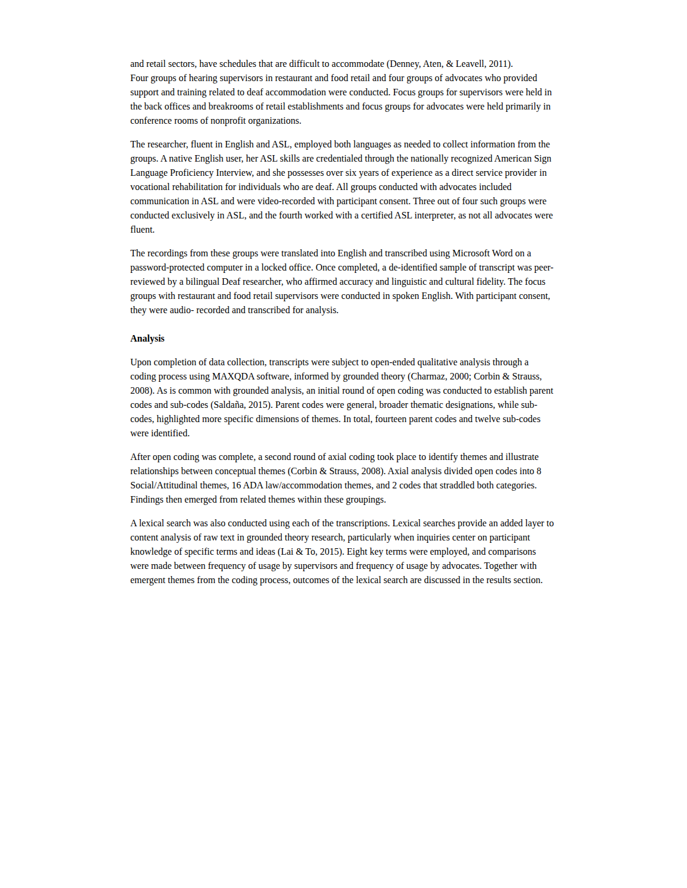and retail sectors, have schedules that are difficult to accommodate (Denney, Aten, & Leavell, 2011).
Four groups of hearing supervisors in restaurant and food retail and four groups of advocates who provided support and training related to deaf accommodation were conducted. Focus groups for supervisors were held in the back offices and breakrooms of retail establishments and focus groups for advocates were held primarily in conference rooms of nonprofit organizations.
The researcher, fluent in English and ASL, employed both languages as needed to collect information from the groups. A native English user, her ASL skills are credentialed through the nationally recognized American Sign Language Proficiency Interview, and she possesses over six years of experience as a direct service provider in vocational rehabilitation for individuals who are deaf. All groups conducted with advocates included communication in ASL and were video-recorded with participant consent. Three out of four such groups were conducted exclusively in ASL, and the fourth worked with a certified ASL interpreter, as not all advocates were fluent.
The recordings from these groups were translated into English and transcribed using Microsoft Word on a password-protected computer in a locked office. Once completed, a de-identified sample of transcript was peer-reviewed by a bilingual Deaf researcher, who affirmed accuracy and linguistic and cultural fidelity. The focus groups with restaurant and food retail supervisors were conducted in spoken English. With participant consent, they were audio- recorded and transcribed for analysis.
Analysis
Upon completion of data collection, transcripts were subject to open-ended qualitative analysis through a coding process using MAXQDA software, informed by grounded theory (Charmaz, 2000; Corbin & Strauss, 2008). As is common with grounded analysis, an initial round of open coding was conducted to establish parent codes and sub-codes (Saldaña, 2015). Parent codes were general, broader thematic designations, while sub-codes, highlighted more specific dimensions of themes. In total, fourteen parent codes and twelve sub-codes were identified.
After open coding was complete, a second round of axial coding took place to identify themes and illustrate relationships between conceptual themes (Corbin & Strauss, 2008). Axial analysis divided open codes into 8 Social/Attitudinal themes, 16 ADA law/accommodation themes, and 2 codes that straddled both categories. Findings then emerged from related themes within these groupings.
A lexical search was also conducted using each of the transcriptions. Lexical searches provide an added layer to content analysis of raw text in grounded theory research, particularly when inquiries center on participant knowledge of specific terms and ideas (Lai & To, 2015). Eight key terms were employed, and comparisons were made between frequency of usage by supervisors and frequency of usage by advocates. Together with emergent themes from the coding process, outcomes of the lexical search are discussed in the results section.